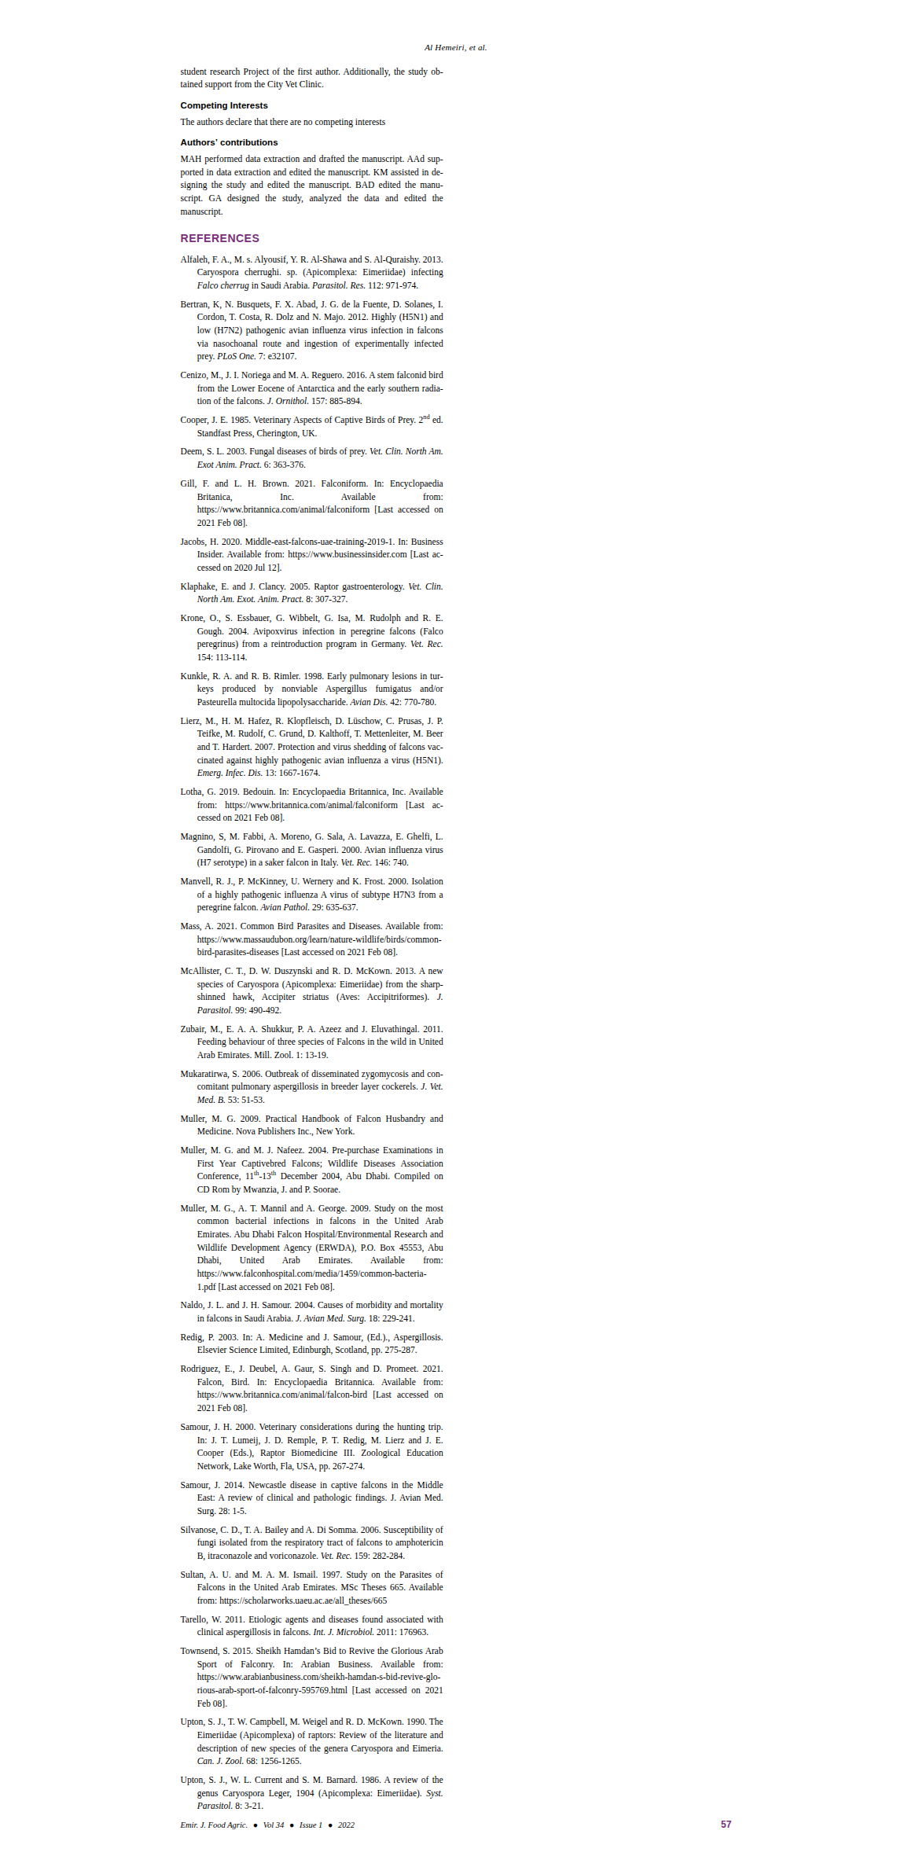Al Hemeiri, et al.
student research Project of the first author. Additionally, the study obtained support from the City Vet Clinic.
Competing Interests
The authors declare that there are no competing interests
Authorsʼ contributions
MAH performed data extraction and drafted the manuscript. AAd supported in data extraction and edited the manuscript. KM assisted in designing the study and edited the manuscript. BAD edited the manuscript. GA designed the study, analyzed the data and edited the manuscript.
REFERENCES
Alfaleh, F. A., M. s. Alyousif, Y. R. Al-Shawa and S. Al-Quraishy. 2013. Caryospora cherrughi. sp. (Apicomplexa: Eimeriidae) infecting Falco cherrug in Saudi Arabia. Parasitol. Res. 112: 971-974.
Bertran, K, N. Busquets, F. X. Abad, J. G. de la Fuente, D. Solanes, I. Cordon, T. Costa, R. Dolz and N. Majo. 2012. Highly (H5N1) and low (H7N2) pathogenic avian influenza virus infection in falcons via nasochoanal route and ingestion of experimentally infected prey. PLoS One. 7: e32107.
Cenizo, M., J. I. Noriega and M. A. Reguero. 2016. A stem falconid bird from the Lower Eocene of Antarctica and the early southern radiation of the falcons. J. Ornithol. 157: 885-894.
Cooper, J. E. 1985. Veterinary Aspects of Captive Birds of Prey. 2nd ed. Standfast Press, Cherington, UK.
Deem, S. L. 2003. Fungal diseases of birds of prey. Vet. Clin. North Am. Exot Anim. Pract. 6: 363-376.
Gill, F. and L. H. Brown. 2021. Falconiform. In: Encyclopaedia Britanica, Inc. Available from: https://www.britannica.com/animal/falconiform [Last accessed on 2021 Feb 08].
Jacobs, H. 2020. Middle-east-falcons-uae-training-2019-1. In: Business Insider. Available from: https://www.businessinsider.com [Last accessed on 2020 Jul 12].
Klaphake, E. and J. Clancy. 2005. Raptor gastroenterology. Vet. Clin. North Am. Exot. Anim. Pract. 8: 307-327.
Krone, O., S. Essbauer, G. Wibbelt, G. Isa, M. Rudolph and R. E. Gough. 2004. Avipoxvirus infection in peregrine falcons (Falco peregrinus) from a reintroduction program in Germany. Vet. Rec. 154: 113-114.
Kunkle, R. A. and R. B. Rimler. 1998. Early pulmonary lesions in turkeys produced by nonviable Aspergillus fumigatus and/or Pasteurella multocida lipopolysaccharide. Avian Dis. 42: 770-780.
Lierz, M., H. M. Hafez, R. Klopfleisch, D. Lüschow, C. Prusas, J. P. Teifke, M. Rudolf, C. Grund, D. Kalthoff, T. Mettenleiter, M. Beer and T. Hardert. 2007. Protection and virus shedding of falcons vaccinated against highly pathogenic avian influenza a virus (H5N1). Emerg. Infec. Dis. 13: 1667-1674.
Lotha, G. 2019. Bedouin. In: Encyclopaedia Britannica, Inc. Available from: https://www.britannica.com/animal/falconiform [Last accessed on 2021 Feb 08].
Magnino, S, M. Fabbi, A. Moreno, G. Sala, A. Lavazza, E. Ghelfi, L. Gandolfi, G. Pirovano and E. Gasperi. 2000. Avian influenza virus (H7 serotype) in a saker falcon in Italy. Vet. Rec. 146: 740.
Manvell, R. J., P. McKinney, U. Wernery and K. Frost. 2000. Isolation of a highly pathogenic influenza A virus of subtype H7N3 from a peregrine falcon. Avian Pathol. 29: 635-637.
Mass, A. 2021. Common Bird Parasites and Diseases. Available from: https://www.massaudubon.org/learn/nature-wildlife/birds/common-bird-parasites-diseases [Last accessed on 2021 Feb 08].
McAllister, C. T., D. W. Duszynski and R. D. McKown. 2013. A new species of Caryospora (Apicomplexa: Eimeriidae) from the sharp-shinned hawk, Accipiter striatus (Aves: Accipitriformes). J. Parasitol. 99: 490-492.
Zubair, M., E. A. A. Shukkur, P. A. Azeez and J. Eluvathingal. 2011. Feeding behaviour of three species of Falcons in the wild in United Arab Emirates. Mill. Zool. 1: 13-19.
Mukaratirwa, S. 2006. Outbreak of disseminated zygomycosis and concomitant pulmonary aspergillosis in breeder layer cockerels. J. Vet. Med. B. 53: 51-53.
Muller, M. G. 2009. Practical Handbook of Falcon Husbandry and Medicine. Nova Publishers Inc., New York.
Muller, M. G. and M. J. Nafeez. 2004. Pre-purchase Examinations in First Year Captivebred Falcons; Wildlife Diseases Association Conference, 11th-13th December 2004, Abu Dhabi. Compiled on CD Rom by Mwanzia, J. and P. Soorae.
Muller, M. G., A. T. Mannil and A. George. 2009. Study on the most common bacterial infections in falcons in the United Arab Emirates. Abu Dhabi Falcon Hospital/Environmental Research and Wildlife Development Agency (ERWDA), P.O. Box 45553, Abu Dhabi, United Arab Emirates. Available from: https://www.falconhospital.com/media/1459/common-bacteria-1.pdf [Last accessed on 2021 Feb 08].
Naldo, J. L. and J. H. Samour. 2004. Causes of morbidity and mortality in falcons in Saudi Arabia. J. Avian Med. Surg. 18: 229-241.
Redig, P. 2003. In: A. Medicine and J. Samour, (Ed.)., Aspergillosis. Elsevier Science Limited, Edinburgh, Scotland, pp. 275-287.
Rodriguez, E., J. Deubel, A. Gaur, S. Singh and D. Promeet. 2021. Falcon, Bird. In: Encyclopaedia Britannica. Available from: https://www.britannica.com/animal/falcon-bird [Last accessed on 2021 Feb 08].
Samour, J. H. 2000. Veterinary considerations during the hunting trip. In: J. T. Lumeij, J. D. Remple, P. T. Redig, M. Lierz and J. E. Cooper (Eds.), Raptor Biomedicine III. Zoological Education Network, Lake Worth, Fla, USA, pp. 267-274.
Samour, J. 2014. Newcastle disease in captive falcons in the Middle East: A review of clinical and pathologic findings. J. Avian Med. Surg. 28: 1-5.
Silvanose, C. D., T. A. Bailey and A. Di Somma. 2006. Susceptibility of fungi isolated from the respiratory tract of falcons to amphotericin B, itraconazole and voriconazole. Vet. Rec. 159: 282-284.
Sultan, A. U. and M. A. M. Ismail. 1997. Study on the Parasites of Falcons in the United Arab Emirates. MSc Theses 665. Available from: https://scholarworks.uaeu.ac.ae/all_theses/665
Tarello, W. 2011. Etiologic agents and diseases found associated with clinical aspergillosis in falcons. Int. J. Microbiol. 2011: 176963.
Townsend, S. 2015. Sheikh Hamdan’s Bid to Revive the Glorious Arab Sport of Falconry. In: Arabian Business. Available from: https://www.arabianbusiness.com/sheikh-hamdan-s-bid-revive-glorious-arab-sport-of-falconry-595769.html [Last accessed on 2021 Feb 08].
Upton, S. J., T. W. Campbell, M. Weigel and R. D. McKown. 1990. The Eimeriidae (Apicomplexa) of raptors: Review of the literature and description of new species of the genera Caryospora and Eimeria. Can. J. Zool. 68: 1256-1265.
Upton, S. J., W. L. Current and S. M. Barnard. 1986. A review of the genus Caryospora Leger, 1904 (Apicomplexa: Eimeriidae). Syst. Parasitol. 8: 3-21.
Emir. J. Food Agric. ● Vol 34 ● Issue 1 ● 2022
57